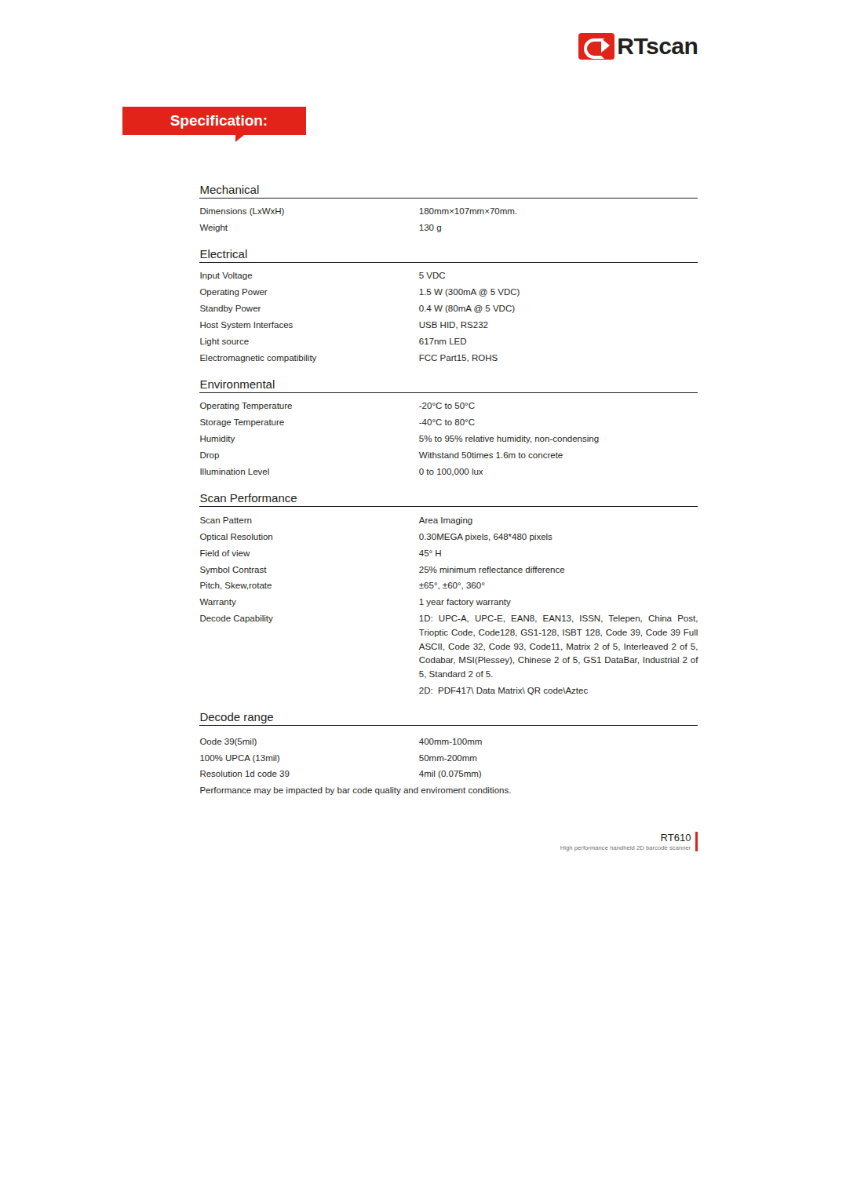RTscan
Specification:
Mechanical
| Dimensions (LxWxH) | 180mm×107mm×70mm. |
| Weight | 130 g |
Electrical
| Input Voltage | 5 VDC |
| Operating Power | 1.5 W (300mA @ 5 VDC) |
| Standby Power | 0.4 W (80mA @ 5 VDC) |
| Host System Interfaces | USB HID, RS232 |
| Light source | 617nm LED |
| Electromagnetic compatibility | FCC Part15, ROHS |
Environmental
| Operating Temperature | -20°C to 50°C |
| Storage Temperature | -40°C to 80°C |
| Humidity | 5% to 95% relative humidity, non-condensing |
| Drop | Withstand 50times 1.6m to concrete |
| Illumination Level | 0 to 100,000 lux |
Scan Performance
| Scan Pattern Optical Resolution Field of view Symbol Contrast Pitch, Skew,rotate Warranty Decode Capability | Area Imaging 0.30MEGA pixels, 648*480 pixels 45° H 25% minimum reflectance difference ±65°, ±60°, 360° 1 year factory warranty 1D: UPC-A, UPC-E, EAN8, EAN13, ISSN, Telepen, China Post, Trioptic Code, Code128, GS1-128, ISBT 128, Code 39, Code 39 Full ASCII, Code 32, Code 93, Code11, Matrix 2 of 5, Interleaved 2 of 5, Codabar, MSI(Plessey), Chinese 2 of 5, GS1 DataBar, Industrial 2 of 5, Standard 2 of 5. 2D: PDF417\ Data Matrix\ QR code\Aztec |
Decode range
| Oode 39(5mil) | 400mm-100mm |
| 100% UPCA (13mil) | 50mm-200mm |
| Resolution 1d code 39 | 4mil (0.075mm) |
Performance may be impacted by bar code quality and enviroment conditions.
RT610
High performance handheld 2D barcode scanner